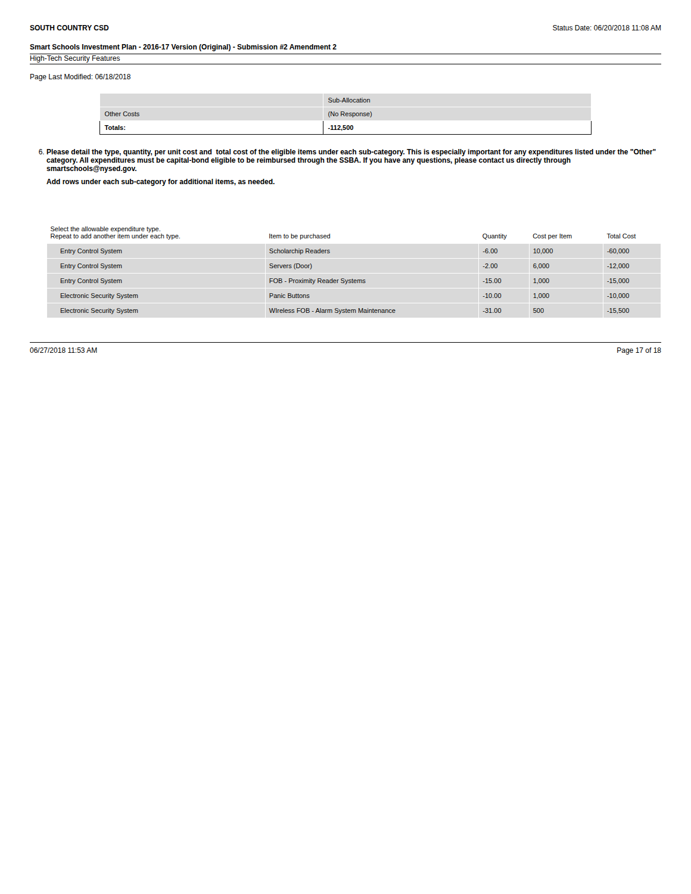SOUTH COUNTRY CSD Status Date: 06/20/2018 11:08 AM
Smart Schools Investment Plan - 2016-17 Version (Original) - Submission #2 Amendment 2
High-Tech Security Features
Page Last Modified: 06/18/2018
| | Sub-Allocation |
| Other Costs | (No Response) |
| Totals: | -112,500 |
Please detail the type, quantity, per unit cost and total cost of the eligible items under each sub-category. This is especially important for any expenditures listed under the "Other" category. All expenditures must be capital-bond eligible to be reimbursed through the SSBA. If you have any questions, please contact us directly through smartschools@nysed.gov.
Add rows under each sub-category for additional items, as needed.
| Select the allowable expenditure type. Repeat to add another item under each type. | Item to be purchased | Quantity | Cost per Item | Total Cost |
| --- | --- | --- | --- | --- |
| Entry Control System | Scholarchip Readers | -6.00 | 10,000 | -60,000 |
| Entry Control System | Servers (Door) | -2.00 | 6,000 | -12,000 |
| Entry Control System | FOB - Proximity Reader Systems | -15.00 | 1,000 | -15,000 |
| Electronic Security System | Panic Buttons | -10.00 | 1,000 | -10,000 |
| Electronic Security System | WIreless FOB - Alarm System Maintenance | -31.00 | 500 | -15,500 |
06/27/2018 11:53 AM Page 17 of 18